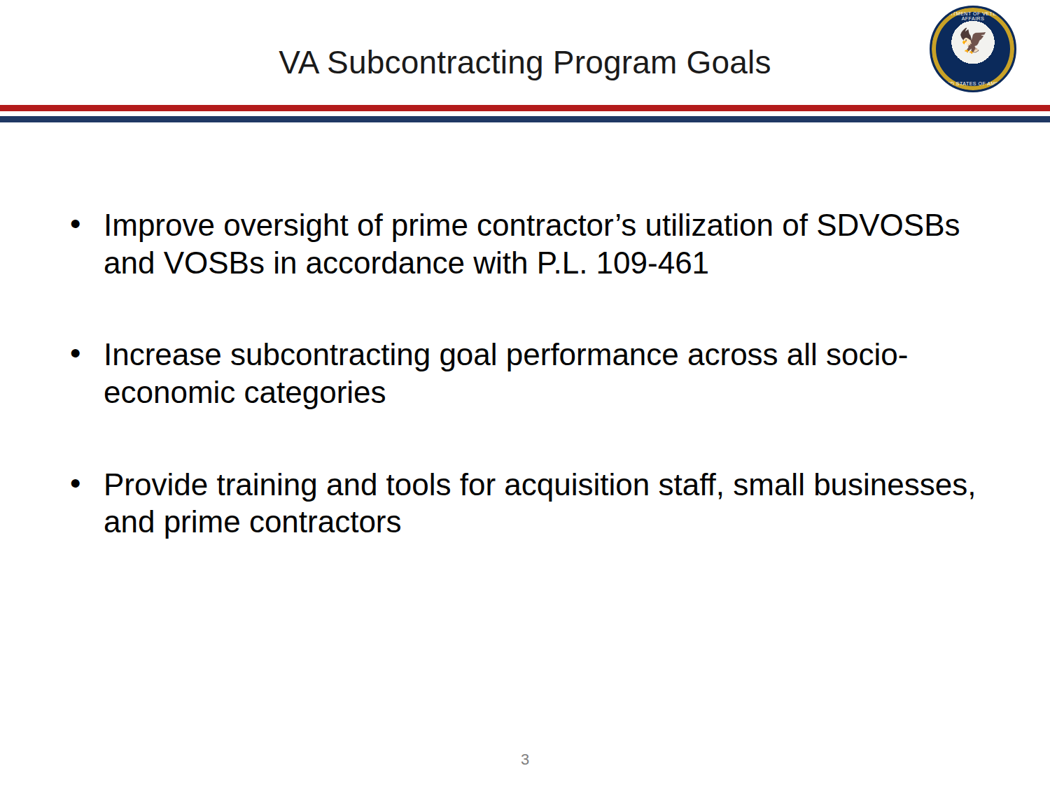VA Subcontracting Program Goals
Department of Veterans Affairs
🦅
United States of America
Improve oversight of prime contractor’s utilization of SDVOSBs and VOSBs in accordance with P.L. 109-461
Increase subcontracting goal performance across all socio-economic categories
Provide training and tools for acquisition staff, small businesses, and prime contractors
3